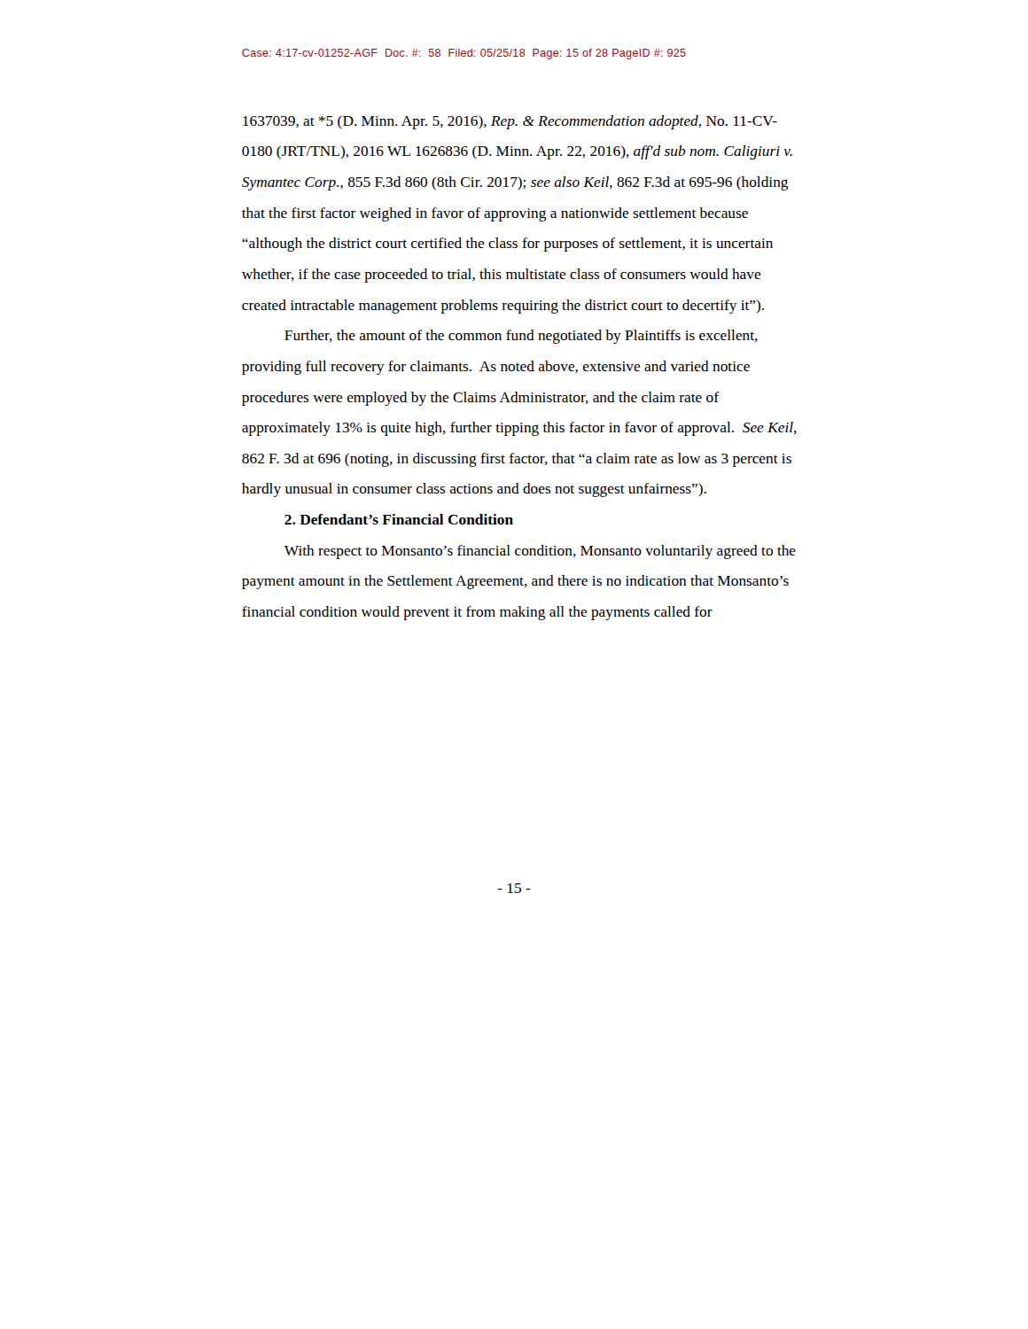Case: 4:17-cv-01252-AGF Doc. #: 58 Filed: 05/25/18 Page: 15 of 28 PageID #: 925
1637039, at *5 (D. Minn. Apr. 5, 2016), Rep. & Recommendation adopted, No. 11-CV-0180 (JRT/TNL), 2016 WL 1626836 (D. Minn. Apr. 22, 2016), aff'd sub nom. Caligiuri v. Symantec Corp., 855 F.3d 860 (8th Cir. 2017); see also Keil, 862 F.3d at 695-96 (holding that the first factor weighed in favor of approving a nationwide settlement because “although the district court certified the class for purposes of settlement, it is uncertain whether, if the case proceeded to trial, this multistate class of consumers would have created intractable management problems requiring the district court to decertify it”).
Further, the amount of the common fund negotiated by Plaintiffs is excellent, providing full recovery for claimants. As noted above, extensive and varied notice procedures were employed by the Claims Administrator, and the claim rate of approximately 13% is quite high, further tipping this factor in favor of approval. See Keil, 862 F. 3d at 696 (noting, in discussing first factor, that “a claim rate as low as 3 percent is hardly unusual in consumer class actions and does not suggest unfairness”).
2. Defendant’s Financial Condition
With respect to Monsanto’s financial condition, Monsanto voluntarily agreed to the payment amount in the Settlement Agreement, and there is no indication that Monsanto’s financial condition would prevent it from making all the payments called for
- 15 -